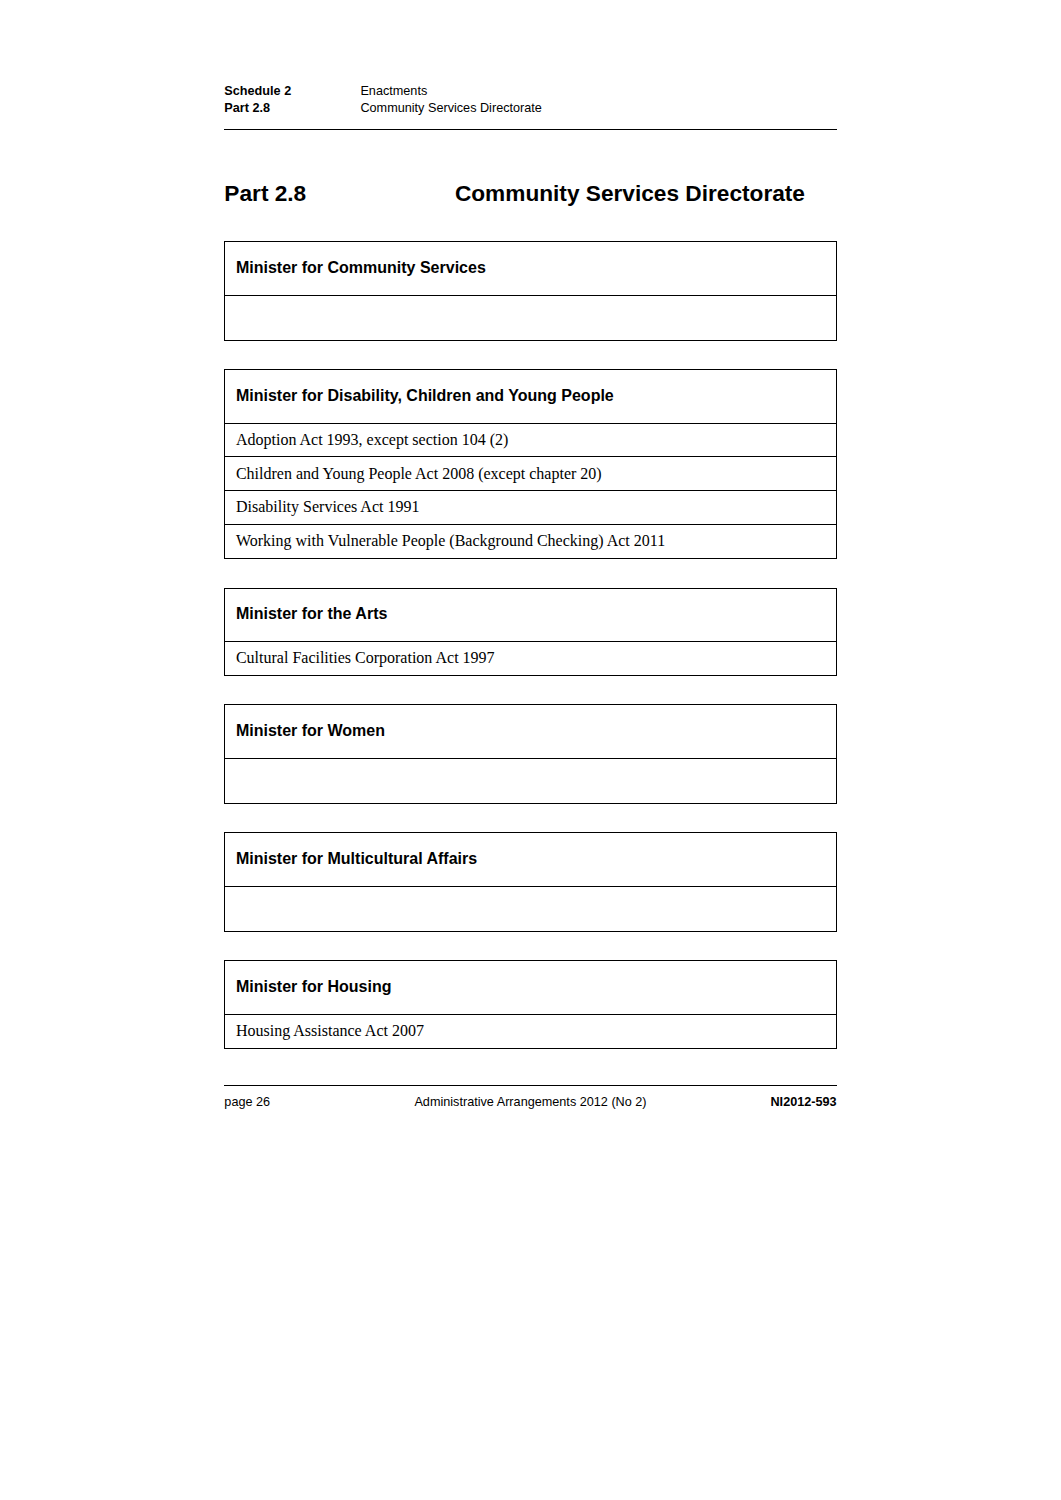| Schedule 2 | Enactments |
| Part 2.8 | Community Services Directorate |
Part 2.8 Community Services Directorate
| Minister for Community Services |
| --- |
| Minister for Disability, Children and Young People |
| --- |
| Adoption Act 1993, except section 104 (2) |
| Children and Young People Act 2008 (except chapter 20) |
| Disability Services Act 1991 |
| Working with Vulnerable People (Background Checking) Act 2011 |
| Minister for the Arts |
| --- |
| Cultural Facilities Corporation Act 1997 |
| Minister for Women |
| --- |
| Minister for Multicultural Affairs |
| --- |
| Minister for Housing |
| --- |
| Housing Assistance Act 2007 |
| page 26 | Administrative Arrangements 2012 (No 2) | NI2012-593 |